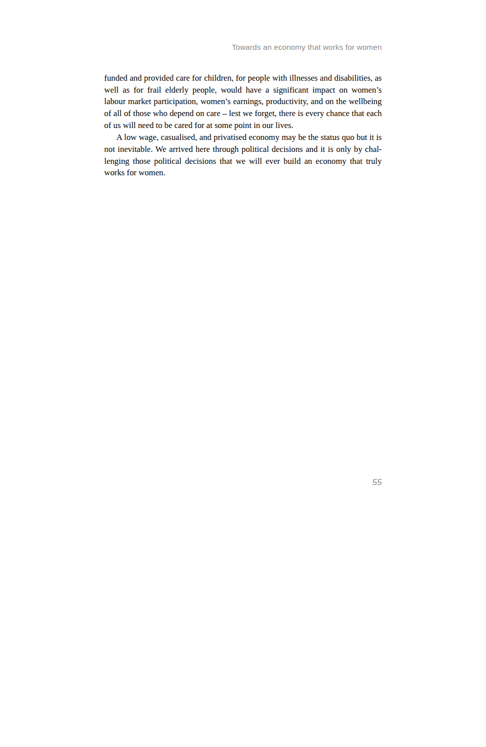Towards an economy that works for women
funded and provided care for children, for people with illnesses and disabilities, as well as for frail elderly people, would have a significant impact on women’s labour market participation, women’s earnings, productivity, and on the wellbeing of all of those who depend on care – lest we forget, there is every chance that each of us will need to be cared for at some point in our lives.
A low wage, casualised, and privatised economy may be the status quo but it is not inevitable. We arrived here through political decisions and it is only by challenging those political decisions that we will ever build an economy that truly works for women.
55